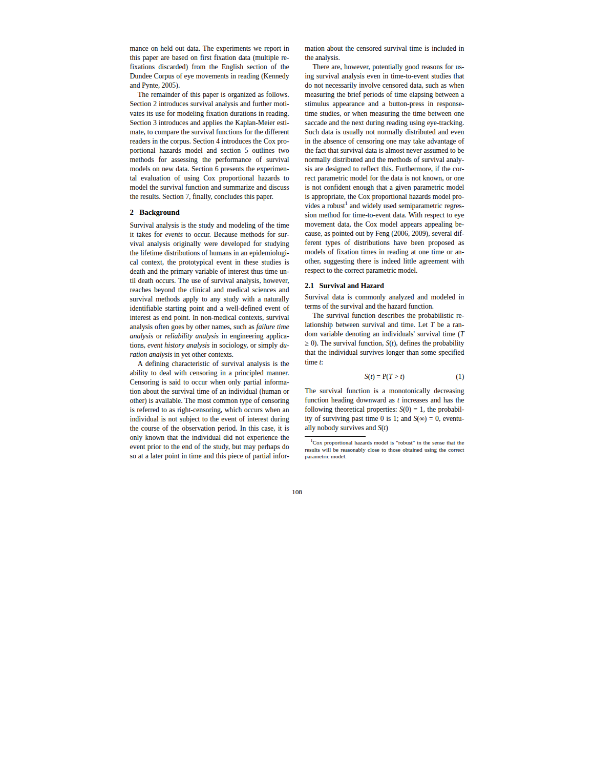mance on held out data. The experiments we report in this paper are based on first fixation data (multiple refixations discarded) from the English section of the Dundee Corpus of eye movements in reading (Kennedy and Pynte, 2005).
The remainder of this paper is organized as follows. Section 2 introduces survival analysis and further motivates its use for modeling fixation durations in reading. Section 3 introduces and applies the Kaplan-Meier estimate, to compare the survival functions for the different readers in the corpus. Section 4 introduces the Cox proportional hazards model and section 5 outlines two methods for assessing the performance of survival models on new data. Section 6 presents the experimental evaluation of using Cox proportional hazards to model the survival function and summarize and discuss the results. Section 7, finally, concludes this paper.
2 Background
Survival analysis is the study and modeling of the time it takes for events to occur. Because methods for survival analysis originally were developed for studying the lifetime distributions of humans in an epidemiological context, the prototypical event in these studies is death and the primary variable of interest thus time until death occurs. The use of survival analysis, however, reaches beyond the clinical and medical sciences and survival methods apply to any study with a naturally identifiable starting point and a well-defined event of interest as end point. In non-medical contexts, survival analysis often goes by other names, such as failure time analysis or reliability analysis in engineering applications, event history analysis in sociology, or simply duration analysis in yet other contexts.
A defining characteristic of survival analysis is the ability to deal with censoring in a principled manner. Censoring is said to occur when only partial information about the survival time of an individual (human or other) is available. The most common type of censoring is referred to as right-censoring, which occurs when an individual is not subject to the event of interest during the course of the observation period. In this case, it is only known that the individual did not experience the event prior to the end of the study, but may perhaps do so at a later point in time and this piece of partial information about the censored survival time is included in the analysis.
There are, however, potentially good reasons for using survival analysis even in time-to-event studies that do not necessarily involve censored data, such as when measuring the brief periods of time elapsing between a stimulus appearance and a button-press in response-time studies, or when measuring the time between one saccade and the next during reading using eye-tracking. Such data is usually not normally distributed and even in the absence of censoring one may take advantage of the fact that survival data is almost never assumed to be normally distributed and the methods of survival analysis are designed to reflect this. Furthermore, if the correct parametric model for the data is not known, or one is not confident enough that a given parametric model is appropriate, the Cox proportional hazards model provides a robust1 and widely used semiparametric regression method for time-to-event data. With respect to eye movement data, the Cox model appears appealing because, as pointed out by Feng (2006, 2009), several different types of distributions have been proposed as models of fixation times in reading at one time or another, suggesting there is indeed little agreement with respect to the correct parametric model.
2.1 Survival and Hazard
Survival data is commonly analyzed and modeled in terms of the survival and the hazard function.
The survival function describes the probabilistic relationship between survival and time. Let T be a random variable denoting an individuals' survival time (T ≥ 0). The survival function, S(t), defines the probability that the individual survives longer than some specified time t:
S(t) = P(T > t) (1)
The survival function is a monotonically decreasing function heading downward as t increases and has the following theoretical properties: S(0) = 1, the probability of surviving past time 0 is 1; and S(∞) = 0, eventually nobody survives and S(t)
1Cox proportional hazards model is "robust" in the sense that the results will be reasonably close to those obtained using the correct parametric model.
108